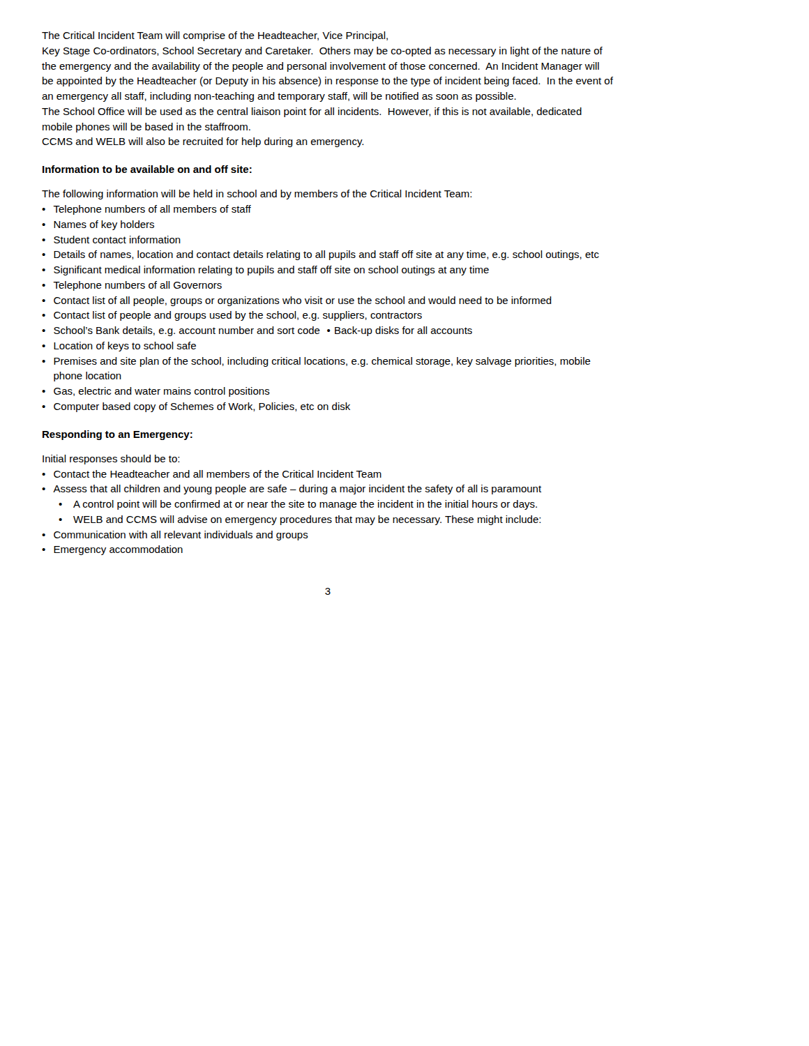The Critical Incident Team will comprise of the Headteacher, Vice Principal,
Key Stage Co-ordinators, School Secretary and Caretaker. Others may be co-opted as necessary in light of the nature of the emergency and the availability of the people and personal involvement of those concerned. An Incident Manager will be appointed by the Headteacher (or Deputy in his absence) in response to the type of incident being faced. In the event of an emergency all staff, including non-teaching and temporary staff, will be notified as soon as possible.
The School Office will be used as the central liaison point for all incidents. However, if this is not available, dedicated mobile phones will be based in the staffroom.
CCMS and WELB will also be recruited for help during an emergency.
Information to be available on and off site:
The following information will be held in school and by members of the Critical Incident Team:
Telephone numbers of all members of staff
Names of key holders
Student contact information
Details of names, location and contact details relating to all pupils and staff off site at any time, e.g. school outings, etc
Significant medical information relating to pupils and staff off site on school outings at any time
Telephone numbers of all Governors
Contact list of all people, groups or organizations who visit or use the school and would need to be informed
Contact list of people and groups used by the school, e.g. suppliers, contractors
School’s Bank details, e.g. account number and sort code Back-up disks for all accounts
Location of keys to school safe
Premises and site plan of the school, including critical locations, e.g. chemical storage, key salvage priorities, mobile phone location
Gas, electric and water mains control positions
Computer based copy of Schemes of Work, Policies, etc on disk
Responding to an Emergency:
Initial responses should be to:
Contact the Headteacher and all members of the Critical Incident Team
Assess that all children and young people are safe – during a major incident the safety of all is paramount
A control point will be confirmed at or near the site to manage the incident in the initial hours or days.
WELB and CCMS will advise on emergency procedures that may be necessary. These might include:
Communication with all relevant individuals and groups
Emergency accommodation
3